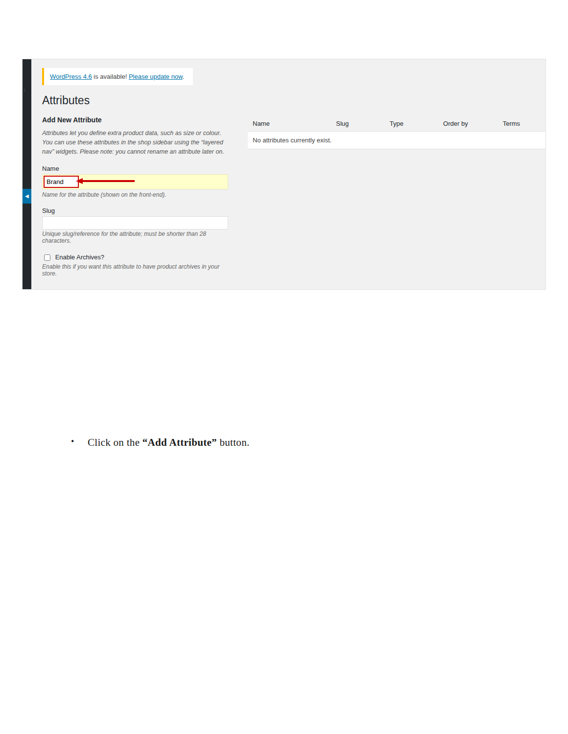◀
r
WordPress 4.6 is available! Please update now.
Attributes
Add New Attribute
Attributes let you define extra product data, such as size or colour. You can use these attributes in the shop sidebar using the “layered nav” widgets. Please note: you cannot rename an attribute later on.
Name
Name for the attribute (shown on the front-end).
Slug
Unique slug/reference for the attribute; must be shorter than 28 characters.
Enable Archives?
Enable this if you want this attribute to have product archives in your store.
| Name | Slug | Type | Order by | Terms |
| --- | --- | --- | --- | --- |
| No attributes currently exist. |
•Click on the “Add Attribute” button.